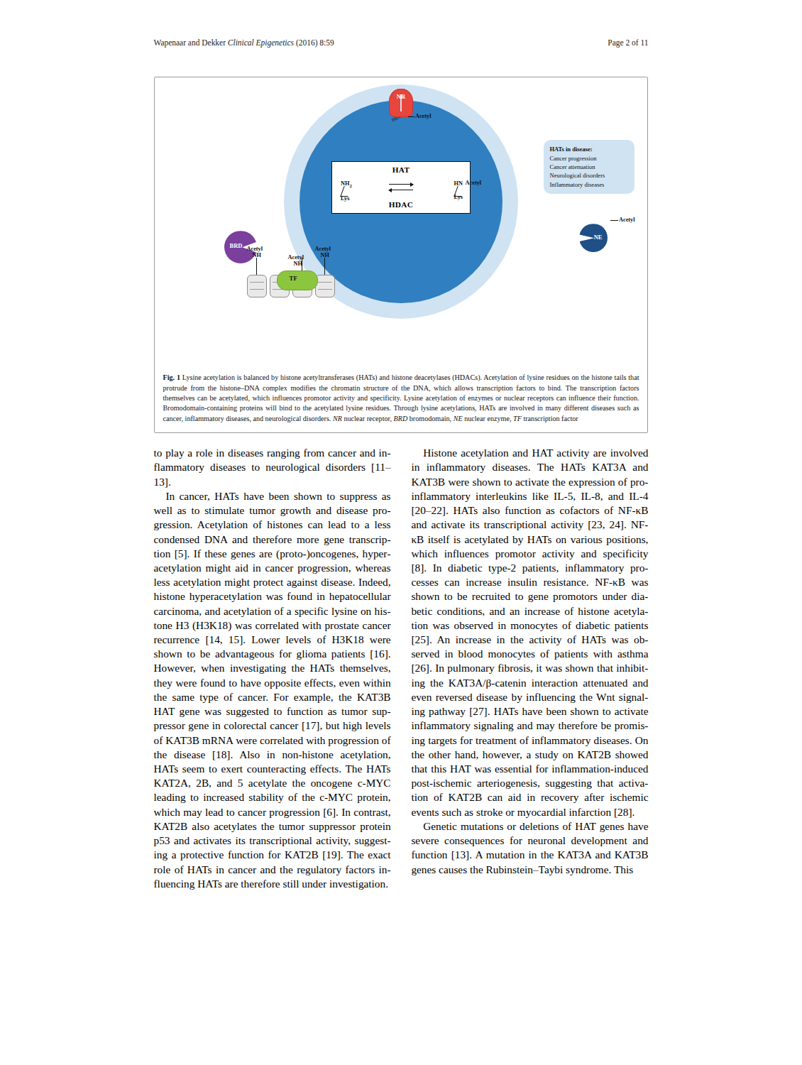Wapenaar and Dekker Clinical Epigenetics (2016) 8:59
Page 2 of 11
cytosol
nucleus
NR
Acetyl
HATs in disease:
Cancer progression
Cancer attenuation
Neurological disorders
Inflammatory diseases
HAT
HDAC
NH2 Lys
Acetyl HN Lys
NE
Acetyl
BRD
Acetyl NH
Acetyl NH
Acetyl NH
TF
Fig. 1 Lysine acetylation is balanced by histone acetyltransferases (HATs) and histone deacetylases (HDACs). Acetylation of lysine residues on the histone tails that protrude from the histone–DNA complex modifies the chromatin structure of the DNA, which allows transcription factors to bind. The transcription factors themselves can be acetylated, which influences promotor activity and specificity. Lysine acetylation of enzymes or nuclear receptors can influence their function. Bromodomain-containing proteins will bind to the acetylated lysine residues. Through lysine acetylations, HATs are involved in many different diseases such as cancer, inflammatory diseases, and neurological disorders. NR nuclear receptor, BRD bromodomain, NE nuclear enzyme, TF transcription factor
to play a role in diseases ranging from cancer and inflammatory diseases to neurological disorders [11–13].
In cancer, HATs have been shown to suppress as well as to stimulate tumor growth and disease progression. Acetylation of histones can lead to a less condensed DNA and therefore more gene transcription [5]. If these genes are (proto-)oncogenes, hyperacetylation might aid in cancer progression, whereas less acetylation might protect against disease. Indeed, histone hyperacetylation was found in hepatocellular carcinoma, and acetylation of a specific lysine on histone H3 (H3K18) was correlated with prostate cancer recurrence [14, 15]. Lower levels of H3K18 were shown to be advantageous for glioma patients [16]. However, when investigating the HATs themselves, they were found to have opposite effects, even within the same type of cancer. For example, the KAT3B HAT gene was suggested to function as tumor suppressor gene in colorectal cancer [17], but high levels of KAT3B mRNA were correlated with progression of the disease [18]. Also in non-histone acetylation, HATs seem to exert counteracting effects. The HATs KAT2A, 2B, and 5 acetylate the oncogene c-MYC leading to increased stability of the c-MYC protein, which may lead to cancer progression [6]. In contrast, KAT2B also acetylates the tumor suppressor protein p53 and activates its transcriptional activity, suggesting a protective function for KAT2B [19]. The exact role of HATs in cancer and the regulatory factors influencing HATs are therefore still under investigation.
Histone acetylation and HAT activity are involved in inflammatory diseases. The HATs KAT3A and KAT3B were shown to activate the expression of pro-inflammatory interleukins like IL-5, IL-8, and IL-4 [20–22]. HATs also function as cofactors of NF-κB and activate its transcriptional activity [23, 24]. NF-κB itself is acetylated by HATs on various positions, which influences promotor activity and specificity [8]. In diabetic type-2 patients, inflammatory processes can increase insulin resistance. NF-κB was shown to be recruited to gene promotors under diabetic conditions, and an increase of histone acetylation was observed in monocytes of diabetic patients [25]. An increase in the activity of HATs was observed in blood monocytes of patients with asthma [26]. In pulmonary fibrosis, it was shown that inhibiting the KAT3A/β-catenin interaction attenuated and even reversed disease by influencing the Wnt signaling pathway [27]. HATs have been shown to activate inflammatory signaling and may therefore be promising targets for treatment of inflammatory diseases. On the other hand, however, a study on KAT2B showed that this HAT was essential for inflammation-induced post-ischemic arteriogenesis, suggesting that activation of KAT2B can aid in recovery after ischemic events such as stroke or myocardial infarction [28].
Genetic mutations or deletions of HAT genes have severe consequences for neuronal development and function [13]. A mutation in the KAT3A and KAT3B genes causes the Rubinstein–Taybi syndrome. This